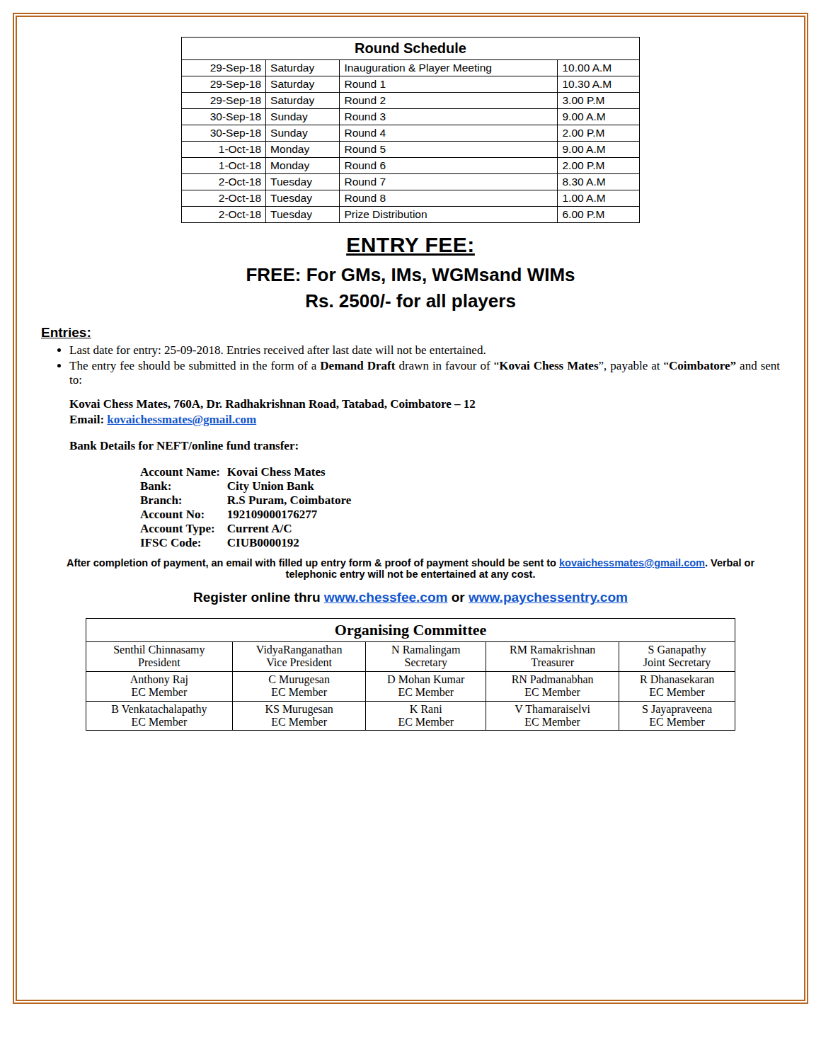| Round Schedule |
| --- |
| 29-Sep-18 | Saturday | Inauguration & Player Meeting | 10.00 A.M |
| 29-Sep-18 | Saturday | Round 1 | 10.30 A.M |
| 29-Sep-18 | Saturday | Round 2 | 3.00 P.M |
| 30-Sep-18 | Sunday | Round 3 | 9.00 A.M |
| 30-Sep-18 | Sunday | Round 4 | 2.00 P.M |
| 1-Oct-18 | Monday | Round 5 | 9.00 A.M |
| 1-Oct-18 | Monday | Round 6 | 2.00 P.M |
| 2-Oct-18 | Tuesday | Round 7 | 8.30 A.M |
| 2-Oct-18 | Tuesday | Round 8 | 1.00 A.M |
| 2-Oct-18 | Tuesday | Prize Distribution | 6.00 P.M |
ENTRY FEE:
FREE: For GMs, IMs, WGMsand WIMs
Rs. 2500/- for all players
Entries:
Last date for entry: 25-09-2018. Entries received after last date will not be entertained.
The entry fee should be submitted in the form of a Demand Draft drawn in favour of “Kovai Chess Mates”, payable at “Coimbatore” and sent to:
Kovai Chess Mates, 760A, Dr. Radhakrishnan Road, Tatabad, Coimbatore – 12
Email: kovaichessmates@gmail.com
Bank Details for NEFT/online fund transfer:
| Account Name: | Kovai Chess Mates |
| Bank: | City Union Bank |
| Branch: | R.S Puram, Coimbatore |
| Account No: | 192109000176277 |
| Account Type: | Current A/C |
| IFSC Code: | CIUB0000192 |
After completion of payment, an email with filled up entry form & proof of payment should be sent to kovaichessmates@gmail.com. Verbal or telephonic entry will not be entertained at any cost.
Register online thru www.chessfee.com or www.paychessentry.com
| Organising Committee |
| --- |
| Senthil Chinnasamy President | VidyaRanganathan Vice President | N Ramalingam Secretary | RM Ramakrishnan Treasurer | S Ganapathy Joint Secretary |
| Anthony Raj EC Member | C Murugesan EC Member | D Mohan Kumar EC Member | RN Padmanabhan EC Member | R Dhanasekaran EC Member |
| B Venkatachalapathy EC Member | KS Murugesan EC Member | K Rani EC Member | V Thamaraiselvi EC Member | S Jayapraveena EC Member |